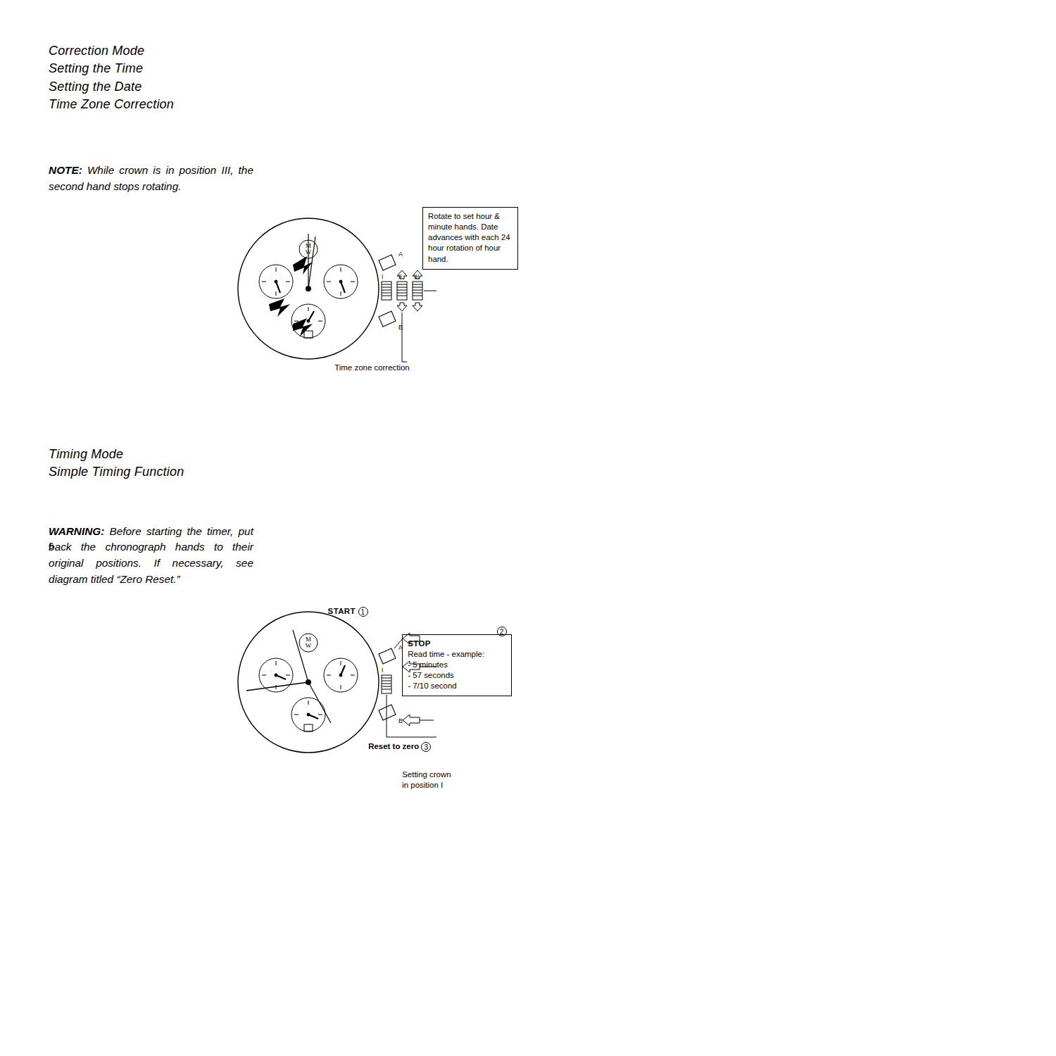Correction Mode Setting the Time Setting the Date Time Zone Correction
NOTE: While crown is in position III, the second hand stops rotating.
M W A B I II III
Rotate to set hour & minute hands. Date advances with each 24 hour rotation of hour hand.
Time zone correction
Timing Mode Simple Timing Function
WARNING: Before starting the timer, put back the chronograph hands to their original positions. If necessary, see diagram titled “Zero Reset.”
M W A B I
START 1
STOP
Read time - example:
- 5 minutes
- 57 seconds
- 7/10 second
2
Reset to zero 3
Setting crown
in position I
6